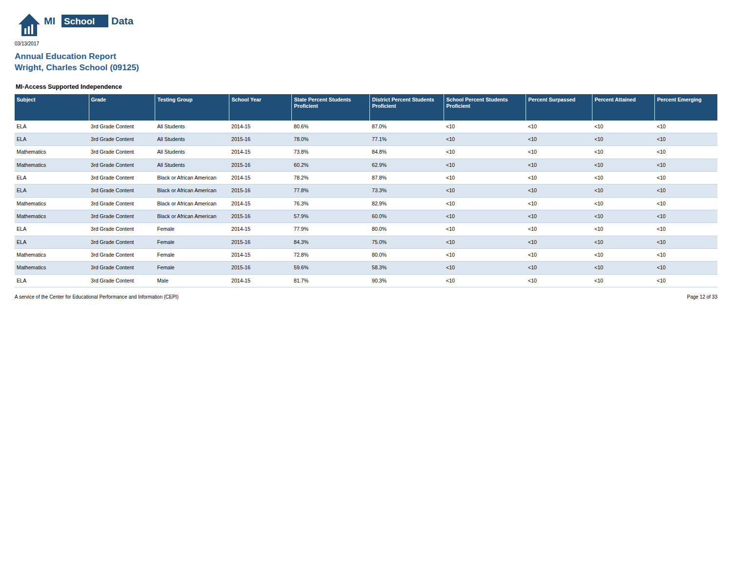MI School Data
03/13/2017
Annual Education Report
Wright, Charles School (09125)
MI-Access Supported Independence
| Subject | Grade | Testing Group | School Year | State Percent Students Proficient | District Percent Students Proficient | School Percent Students Proficient | Percent Surpassed | Percent Attained | Percent Emerging |
| --- | --- | --- | --- | --- | --- | --- | --- | --- | --- |
| ELA | 3rd Grade Content | All Students | 2014-15 | 80.6% | 87.0% | <10 | <10 | <10 | <10 |
| ELA | 3rd Grade Content | All Students | 2015-16 | 78.0% | 77.1% | <10 | <10 | <10 | <10 |
| Mathematics | 3rd Grade Content | All Students | 2014-15 | 73.8% | 84.8% | <10 | <10 | <10 | <10 |
| Mathematics | 3rd Grade Content | All Students | 2015-16 | 60.2% | 62.9% | <10 | <10 | <10 | <10 |
| ELA | 3rd Grade Content | Black or African American | 2014-15 | 78.2% | 87.8% | <10 | <10 | <10 | <10 |
| ELA | 3rd Grade Content | Black or African American | 2015-16 | 77.8% | 73.3% | <10 | <10 | <10 | <10 |
| Mathematics | 3rd Grade Content | Black or African American | 2014-15 | 76.3% | 82.9% | <10 | <10 | <10 | <10 |
| Mathematics | 3rd Grade Content | Black or African American | 2015-16 | 57.9% | 60.0% | <10 | <10 | <10 | <10 |
| ELA | 3rd Grade Content | Female | 2014-15 | 77.9% | 80.0% | <10 | <10 | <10 | <10 |
| ELA | 3rd Grade Content | Female | 2015-16 | 84.3% | 75.0% | <10 | <10 | <10 | <10 |
| Mathematics | 3rd Grade Content | Female | 2014-15 | 72.8% | 80.0% | <10 | <10 | <10 | <10 |
| Mathematics | 3rd Grade Content | Female | 2015-16 | 59.6% | 58.3% | <10 | <10 | <10 | <10 |
| ELA | 3rd Grade Content | Male | 2014-15 | 81.7% | 90.3% | <10 | <10 | <10 | <10 |
A service of the Center for Educational Performance and Information (CEPI) Page 12 of 33